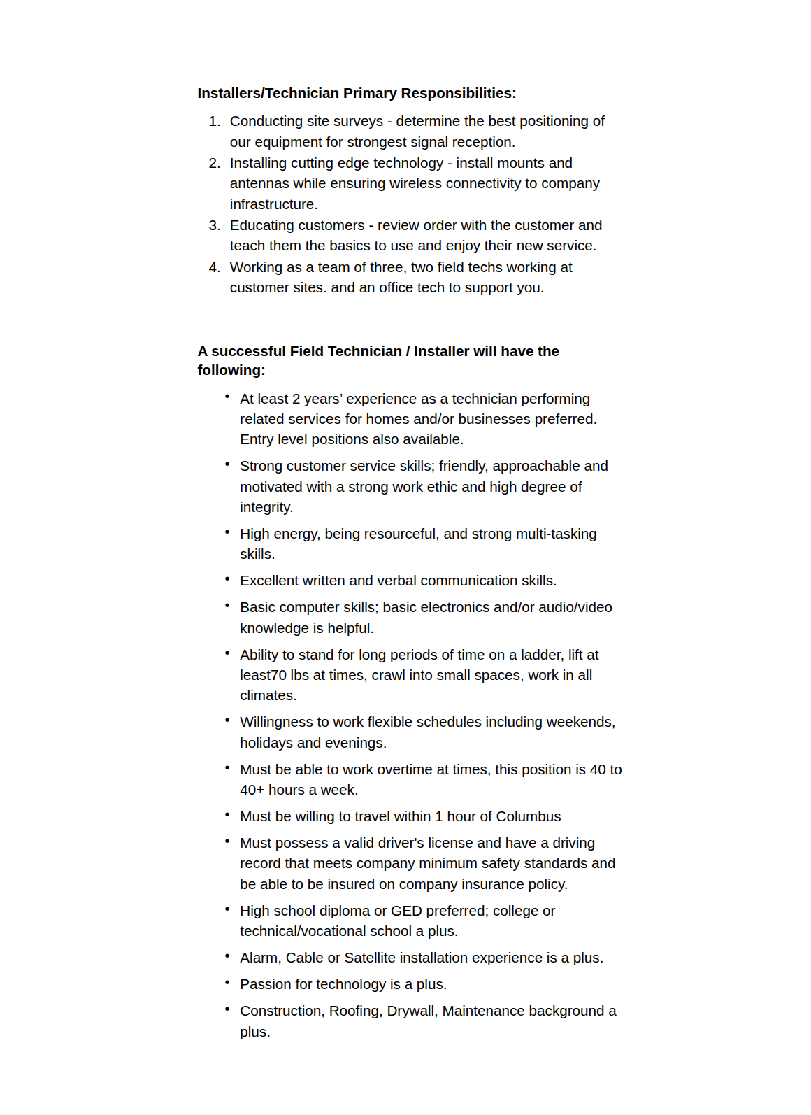Installers/Technician Primary Responsibilities:
Conducting site surveys - determine the best positioning of our equipment for strongest signal reception.
Installing cutting edge technology - install mounts and antennas while ensuring wireless connectivity to company infrastructure.
Educating customers - review order with the customer and teach them the basics to use and enjoy their new service.
Working as a team of three, two field techs working at customer sites. and an office tech to support you.
A successful Field Technician / Installer will have the following:
At least 2 years’ experience as a technician performing related services for homes and/or businesses preferred. Entry level positions also available.
Strong customer service skills; friendly, approachable and motivated with a strong work ethic and high degree of integrity.
High energy, being resourceful, and strong multi-tasking skills.
Excellent written and verbal communication skills.
Basic computer skills; basic electronics and/or audio/video knowledge is helpful.
Ability to stand for long periods of time on a ladder, lift at least70 lbs at times, crawl into small spaces, work in all climates.
Willingness to work flexible schedules including weekends, holidays and evenings.
Must be able to work overtime at times, this position is 40 to 40+ hours a week.
Must be willing to travel within 1 hour of Columbus
Must possess a valid driver's license and have a driving record that meets company minimum safety standards and be able to be insured on company insurance policy.
High school diploma or GED preferred; college or technical/vocational school a plus.
Alarm, Cable or Satellite installation experience is a plus.
Passion for technology is a plus.
Construction, Roofing, Drywall, Maintenance background a plus.